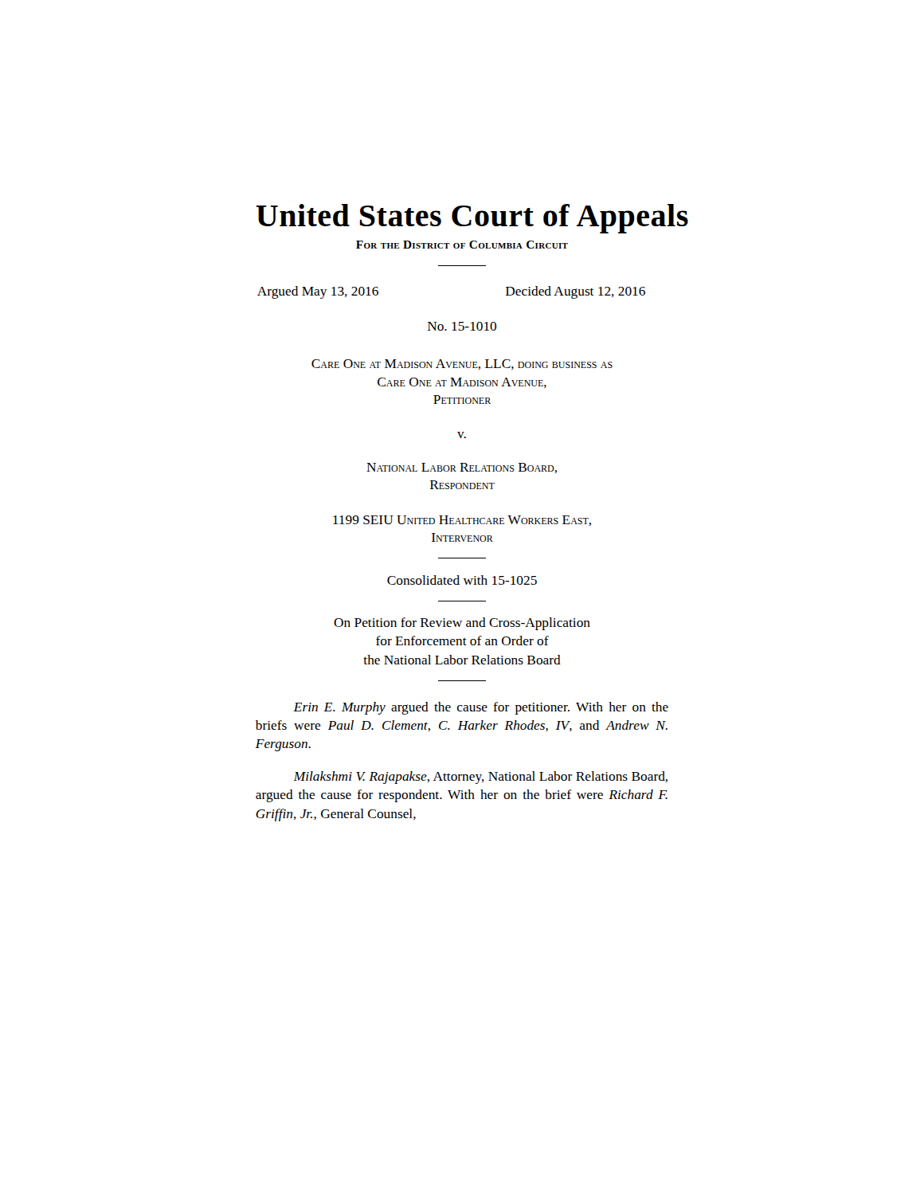United States Court of Appeals
For the District of Columbia Circuit
Argued May 13, 2016
Decided August 12, 2016
No. 15-1010
Care One at Madison Avenue, LLC, doing business as
Care One at Madison Avenue,
Petitioner
v.
National Labor Relations Board,
Respondent
1199 SEIU United Healthcare Workers East,
Intervenor
Consolidated with 15-1025
On Petition for Review and Cross-Application
for Enforcement of an Order of
the National Labor Relations Board
Erin E. Murphy argued the cause for petitioner. With her on the briefs were Paul D. Clement, C. Harker Rhodes, IV, and Andrew N. Ferguson.
Milakshmi V. Rajapakse, Attorney, National Labor Relations Board, argued the cause for respondent. With her on the brief were Richard F. Griffin, Jr., General Counsel,